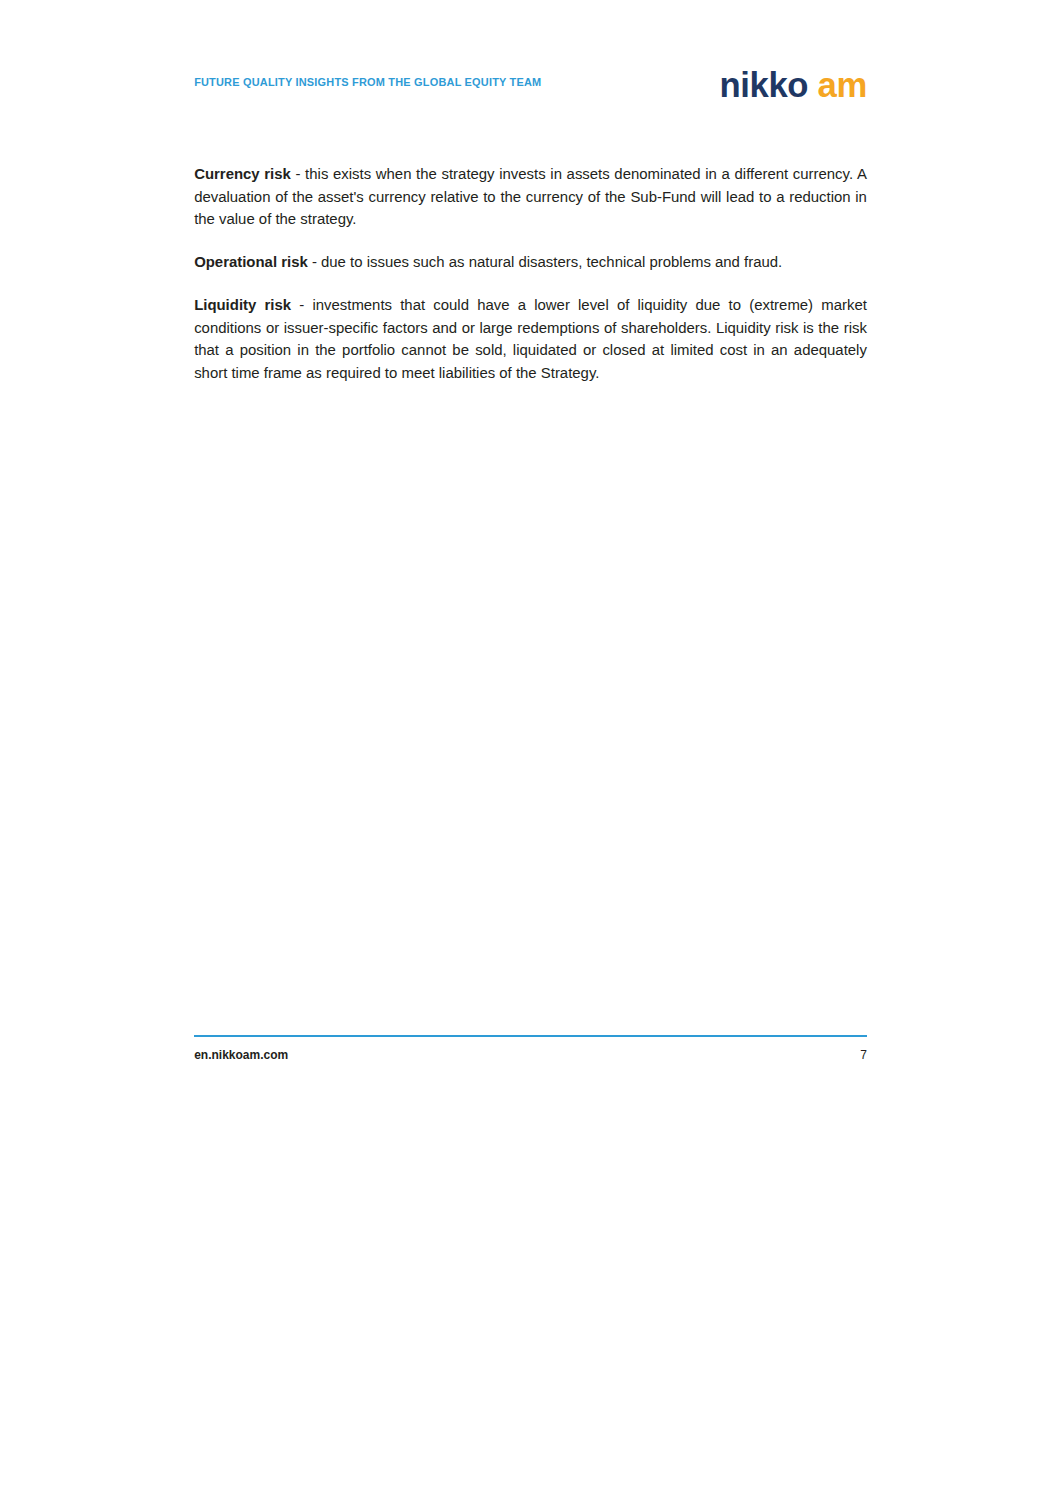Future Quality Insights from the Global Equity Team
nikko am
Currency risk - this exists when the strategy invests in assets denominated in a different currency. A devaluation of the asset's currency relative to the currency of the Sub-Fund will lead to a reduction in the value of the strategy.
Operational risk - due to issues such as natural disasters, technical problems and fraud.
Liquidity risk - investments that could have a lower level of liquidity due to (extreme) market conditions or issuer-specific factors and or large redemptions of shareholders. Liquidity risk is the risk that a position in the portfolio cannot be sold, liquidated or closed at limited cost in an adequately short time frame as required to meet liabilities of the Strategy.
en.nikkoam.com 7